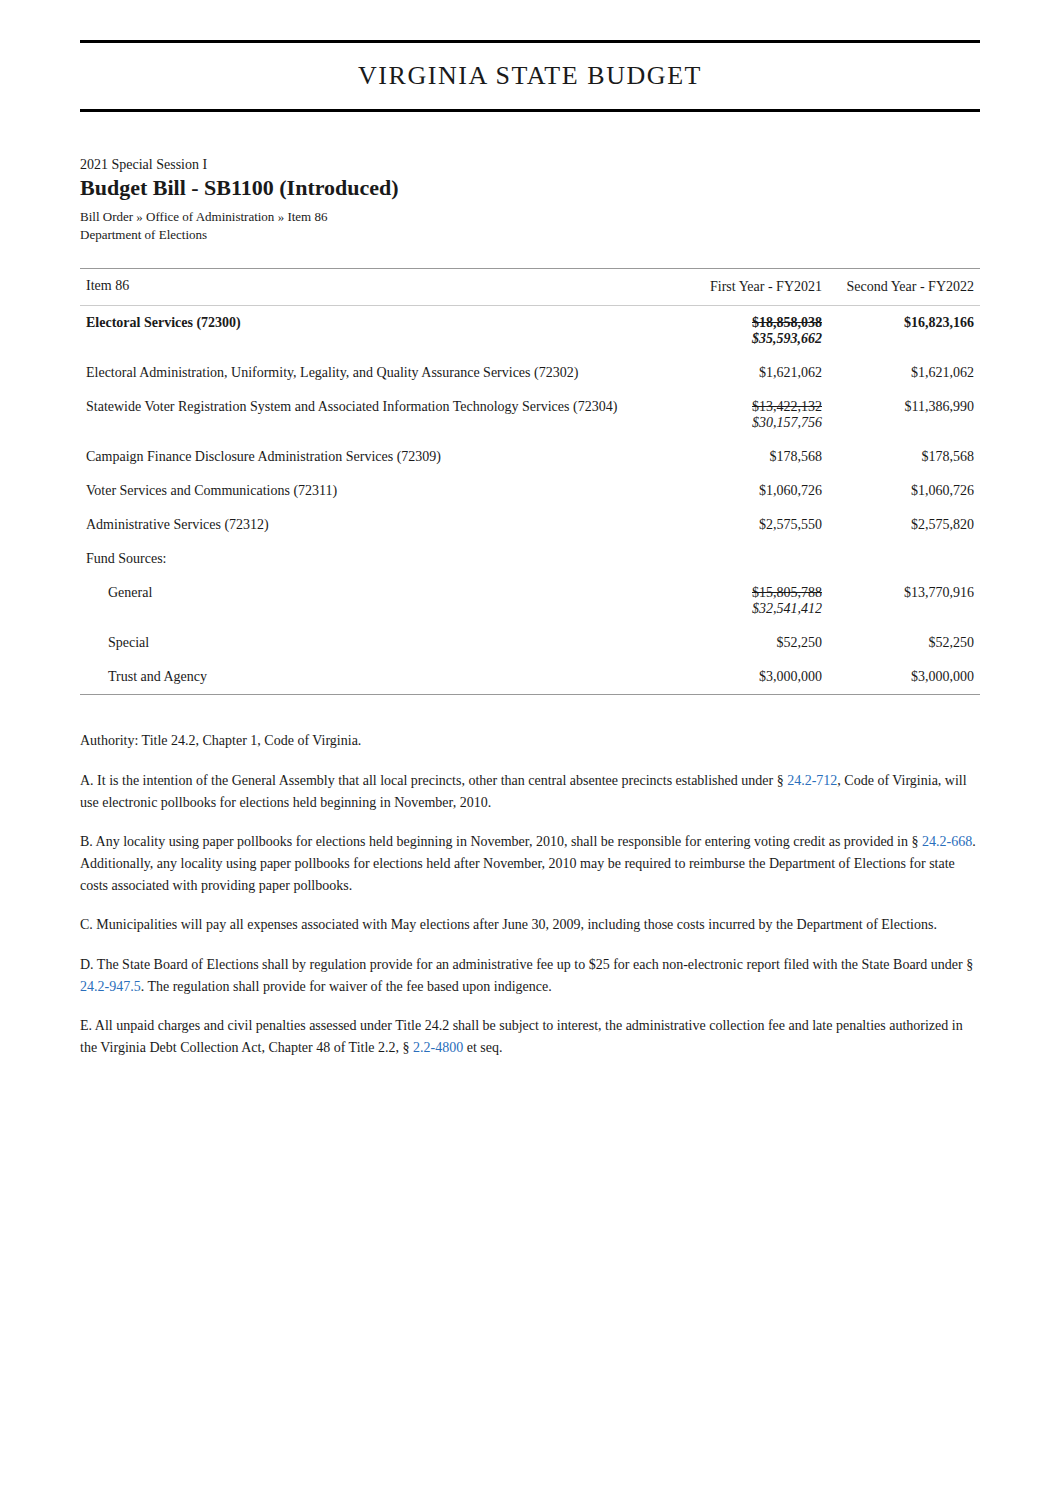VIRGINIA STATE BUDGET
2021 Special Session I
Budget Bill - SB1100 (Introduced)
Bill Order » Office of Administration » Item 86
Department of Elections
| Item 86 | First Year - FY2021 | Second Year - FY2022 |
| --- | --- | --- |
| Electoral Services (72300) | $18,858,038 $35,593,662 | $16,823,166 |
| Electoral Administration, Uniformity, Legality, and Quality Assurance Services (72302) | $1,621,062 | $1,621,062 |
| Statewide Voter Registration System and Associated Information Technology Services (72304) | $13,422,132 $30,157,756 | $11,386,990 |
| Campaign Finance Disclosure Administration Services (72309) | $178,568 | $178,568 |
| Voter Services and Communications (72311) | $1,060,726 | $1,060,726 |
| Administrative Services (72312) | $2,575,550 | $2,575,820 |
| Fund Sources: | | |
| General | $15,805,788 $32,541,412 | $13,770,916 |
| Special | $52,250 | $52,250 |
| Trust and Agency | $3,000,000 | $3,000,000 |
Authority: Title 24.2, Chapter 1, Code of Virginia.
A. It is the intention of the General Assembly that all local precincts, other than central absentee precincts established under § 24.2-712, Code of Virginia, will use electronic pollbooks for elections held beginning in November, 2010.
B. Any locality using paper pollbooks for elections held beginning in November, 2010, shall be responsible for entering voting credit as provided in § 24.2-668. Additionally, any locality using paper pollbooks for elections held after November, 2010 may be required to reimburse the Department of Elections for state costs associated with providing paper pollbooks.
C. Municipalities will pay all expenses associated with May elections after June 30, 2009, including those costs incurred by the Department of Elections.
D. The State Board of Elections shall by regulation provide for an administrative fee up to $25 for each non-electronic report filed with the State Board under § 24.2-947.5. The regulation shall provide for waiver of the fee based upon indigence.
E. All unpaid charges and civil penalties assessed under Title 24.2 shall be subject to interest, the administrative collection fee and late penalties authorized in the Virginia Debt Collection Act, Chapter 48 of Title 2.2, § 2.2-4800 et seq.